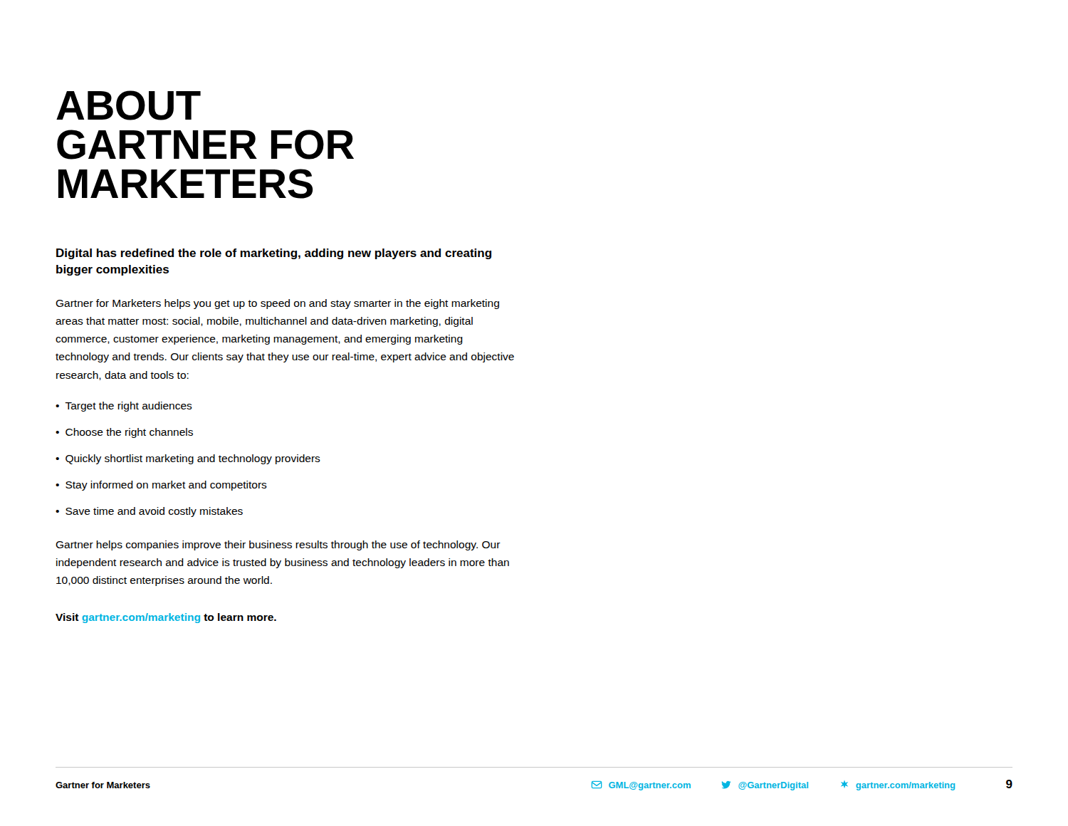About
Gartner for
Marketers
Digital has redefined the role of marketing, adding new players and creating bigger complexities
Gartner for Marketers helps you get up to speed on and stay smarter in the eight marketing areas that matter most: social, mobile, multichannel and data-driven marketing, digital commerce, customer experience, marketing management, and emerging marketing technology and trends. Our clients say that they use our real-time, expert advice and objective research, data and tools to:
Target the right audiences
Choose the right channels
Quickly shortlist marketing and technology providers
Stay informed on market and competitors
Save time and avoid costly mistakes
Gartner helps companies improve their business results through the use of technology. Our independent research and advice is trusted by business and technology leaders in more than 10,000 distinct enterprises around the world.
Visit gartner.com/marketing to learn more.
Gartner for Marketers
GML@gartner.com @GartnerDigital gartner.com/marketing
9